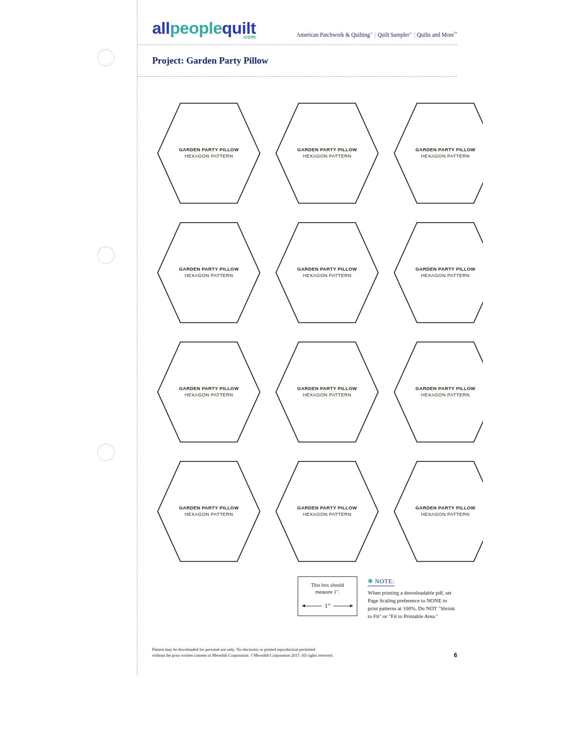all people quilt .com
American Patchwork & Quilting®|Quilt Sampler®|Quilts and More™
Project: Garden Party Pillow
GARDEN PARTY PILLOW
HEXAGON PATTERN
GARDEN PARTY PILLOW
HEXAGON PATTERN
GARDEN PARTY PILLOW
HEXAGON PATTERN
GARDEN PARTY PILLOW
HEXAGON PATTERN
GARDEN PARTY PILLOW
HEXAGON PATTERN
GARDEN PARTY PILLOW
HEXAGON PATTERN
GARDEN PARTY PILLOW
HEXAGON PATTERN
GARDEN PARTY PILLOW
HEXAGON PATTERN
GARDEN PARTY PILLOW
HEXAGON PATTERN
GARDEN PARTY PILLOW
HEXAGON PATTERN
GARDEN PARTY PILLOW
HEXAGON PATTERN
GARDEN PARTY PILLOW
HEXAGON PATTERN
This box should
measure 1".
1"
✱NOTE:
When printing a downloadable pdf, set Page Scaling preference to NONE to print patterns at 100%. Do NOT "Shrink to Fit" or "Fit to Printable Area."
Pattern may be downloaded for personal use only. No electronic or printed reproduction permitted
without the prior written consent of Meredith Corporation. ©Meredith Corporation 2015. All rights reserved.
6